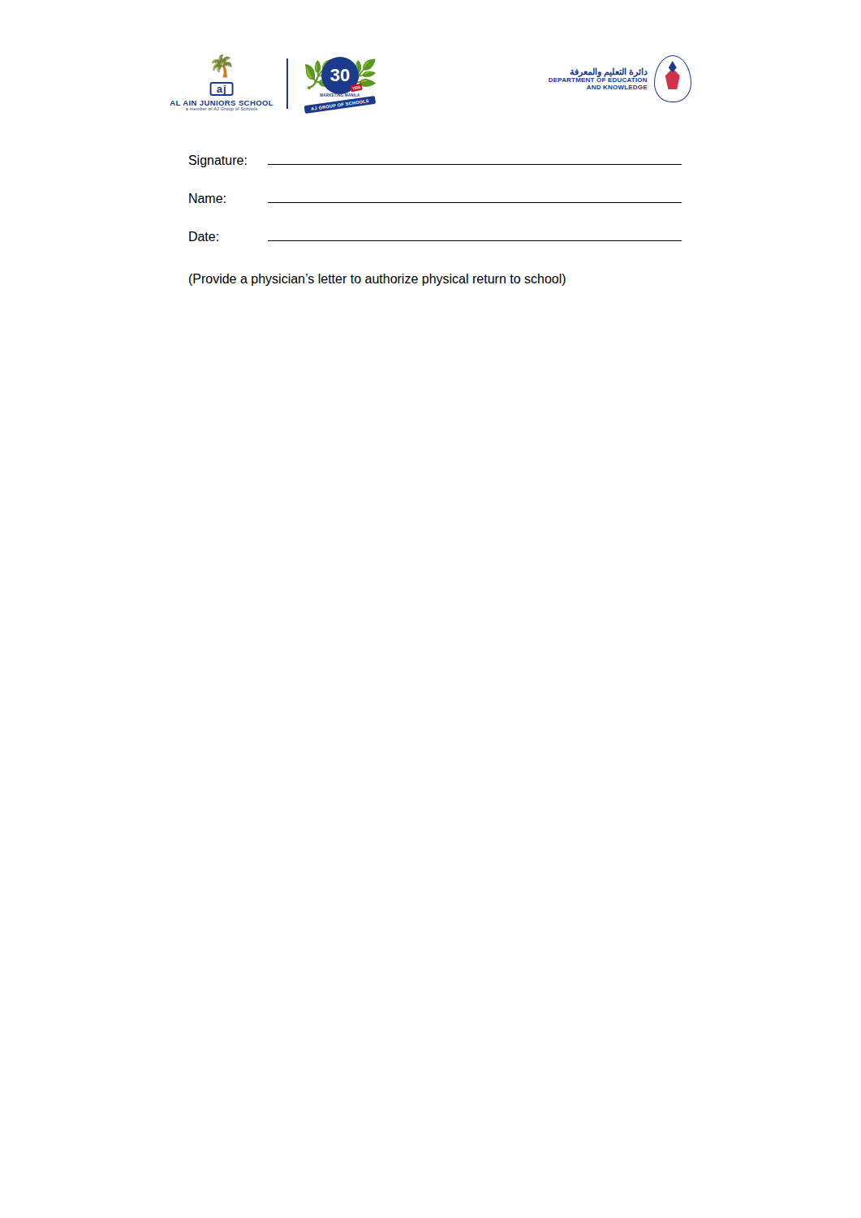🌴
aj
AL AIN JUNIORS SCHOOL
a member of AJ Group of Schools
🌿
🌿
30YRS
MARKETING MANILA
AJ GROUP OF SCHOOLS
دائرة التعليم والمعرفة
DEPARTMENT OF EDUCATION
AND KNOWLEDGE
Signature:
Name:
Date:
(Provide a physician’s letter to authorize physical return to school)